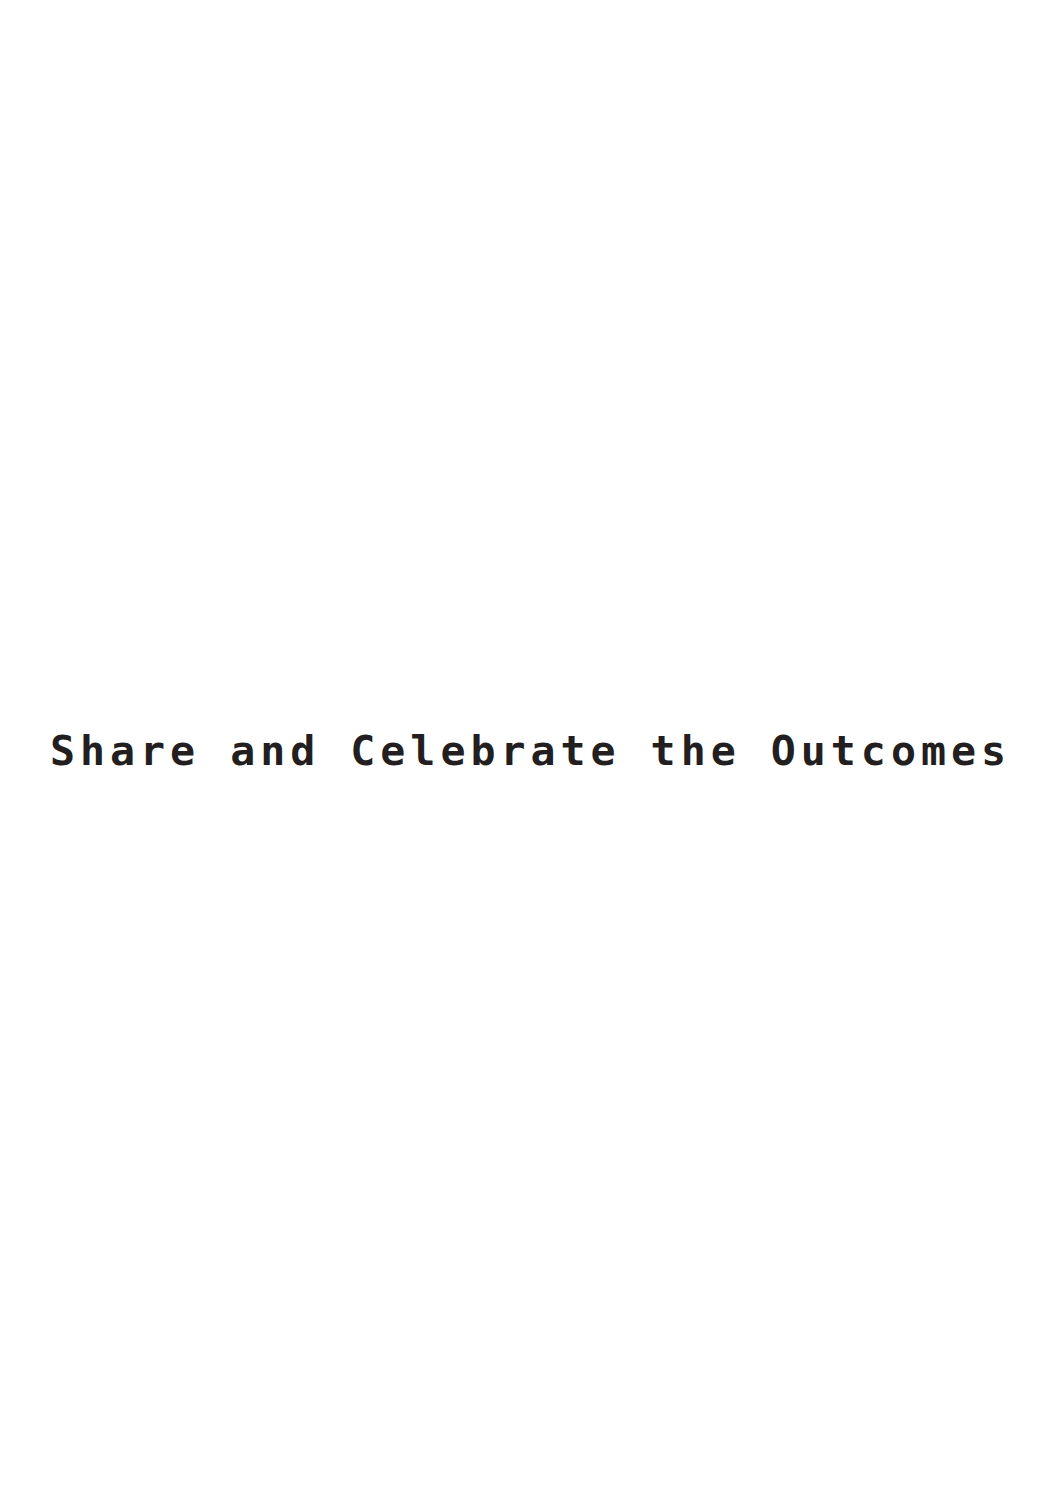Share and Celebrate the Outcomes